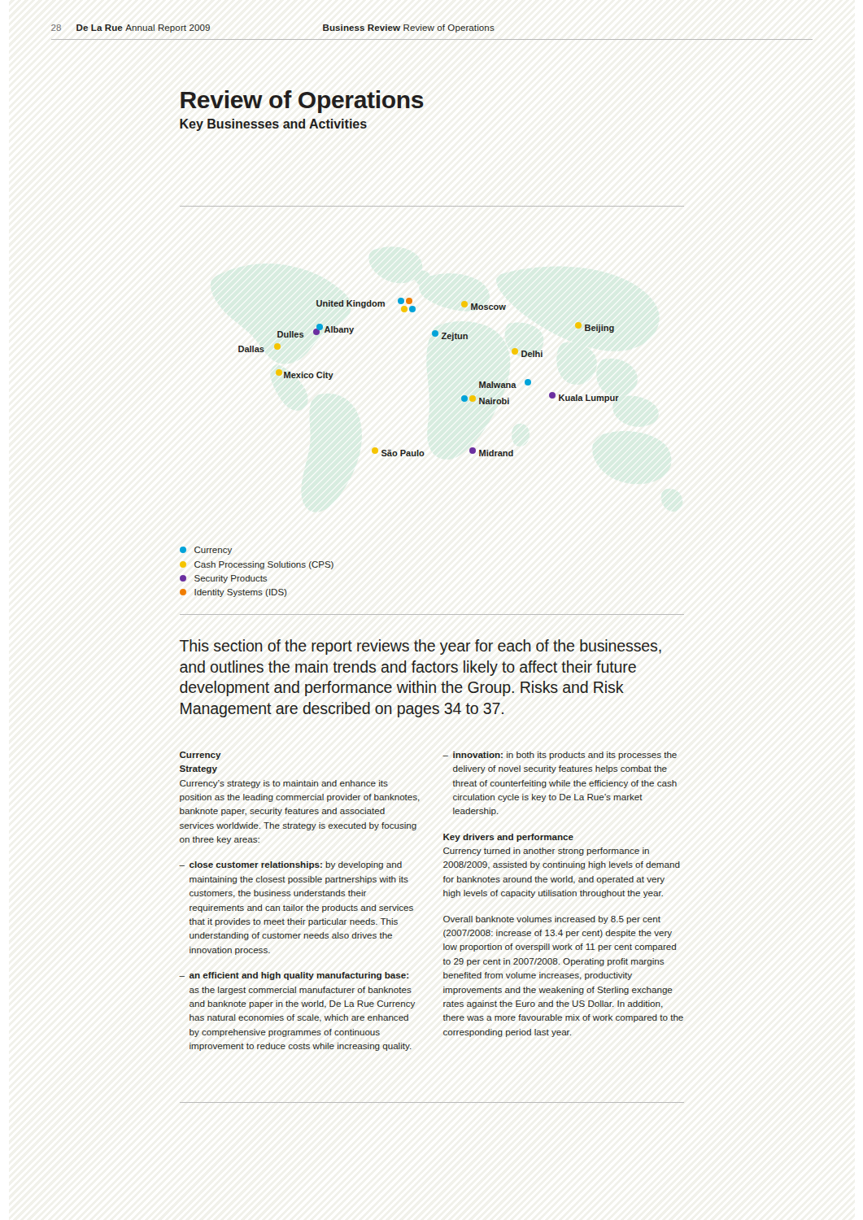28 De La Rue Annual Report 2009 Business Review Review of Operations
Review of Operations Key Businesses and Activities
United Kingdom Moscow Dulles Albany Dallas Mexico City Zejtun Beijing Delhi Malwana Kuala Lumpur Nairobi São Paulo Midrand
Currency
Cash Processing Solutions (CPS)
Security Products
Identity Systems (IDS)
This section of the report reviews the year for each of the businesses, and outlines the main trends and factors likely to affect their future development and performance within the Group. Risks and Risk Management are described on pages 34 to 37.
Currency
Strategy
Currency’s strategy is to maintain and enhance its position as the leading commercial provider of banknotes, banknote paper, security features and associated services worldwide. The strategy is executed by focusing on three key areas:
close customer relationships: by developing and maintaining the closest possible partnerships with its customers, the business understands their requirements and can tailor the products and services that it provides to meet their particular needs. This understanding of customer needs also drives the innovation process.
an efficient and high quality manufacturing base: as the largest commercial manufacturer of banknotes and banknote paper in the world, De La Rue Currency has natural economies of scale, which are enhanced by comprehensive programmes of continuous improvement to reduce costs while increasing quality.
innovation: in both its products and its processes the delivery of novel security features helps combat the threat of counterfeiting while the efficiency of the cash circulation cycle is key to De La Rue’s market leadership.
Key drivers and performance
Currency turned in another strong performance in 2008/2009, assisted by continuing high levels of demand for banknotes around the world, and operated at very high levels of capacity utilisation throughout the year.
Overall banknote volumes increased by 8.5 per cent (2007/2008: increase of 13.4 per cent) despite the very low proportion of overspill work of 11 per cent compared to 29 per cent in 2007/2008. Operating profit margins benefited from volume increases, productivity improvements and the weakening of Sterling exchange rates against the Euro and the US Dollar. In addition, there was a more favourable mix of work compared to the corresponding period last year.